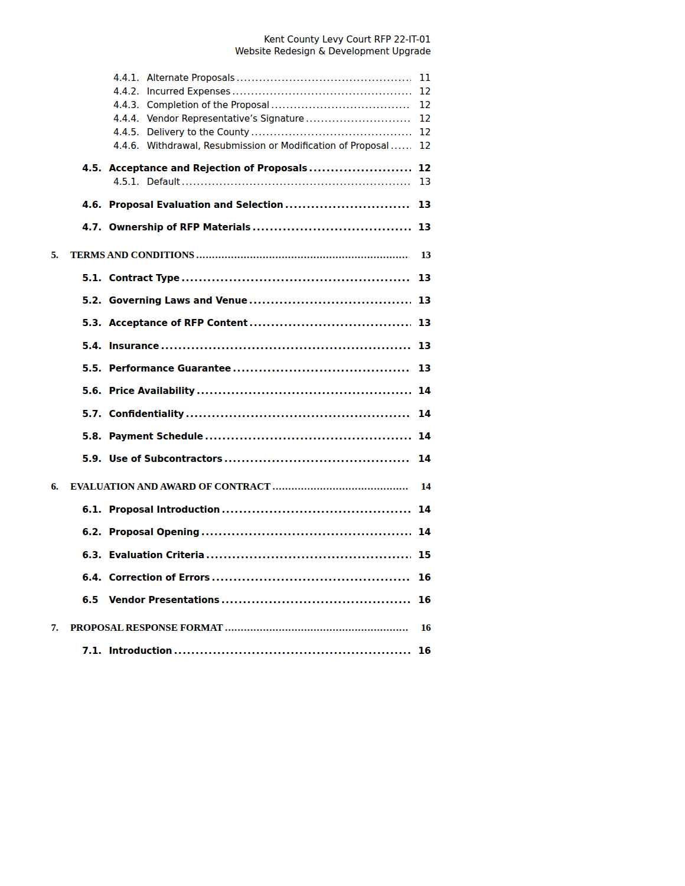Kent County Levy Court RFP 22-IT-01
Website Redesign & Development Upgrade
4.4.1. Alternate Proposals........................................................................................... 11
4.4.2. Incurred Expenses........................................................................................... 12
4.4.3. Completion of the Proposal.................................................................................. 12
4.4.4. Vendor Representative’s Signature......................................................................... 12
4.4.5. Delivery to the County...................................................................................... 12
4.4.6. Withdrawal, Resubmission or Modification of Proposal............................................. 12
4.5. Acceptance and Rejection of Proposals.................................................................... 12
4.5.1. Default................................................................................................. 13
4.6. Proposal Evaluation and Selection.......................................................................... 13
4.7. Ownership of RFP Materials.................................................................................. 13
5. TERMS AND CONDITIONS................................................................................................................. 13
5.1. Contract Type....................................................................................................... 13
5.2. Governing Laws and Venue.................................................................................. 13
5.3. Acceptance of RFP Content.................................................................................. 13
5.4. Insurance........................................................................................................... 13
5.5. Performance Guarantee......................................................................................... 13
5.6. Price Availability..................................................................................................... 14
5.7. Confidentiality....................................................................................................... 14
5.8. Payment Schedule.................................................................................................. 14
5.9. Use of Subcontractors............................................................................................. 14
6. EVALUATION AND AWARD OF CONTRACT......................................................................................... 14
6.1. Proposal Introduction............................................................................................. 14
6.2. Proposal Opening.................................................................................................... 14
6.3. Evaluation Criteria.................................................................................................. 15
6.4. Correction of Errors............................................................................................... 16
6.5 Vendor Presentations............................................................................................. 16
7. PROPOSAL RESPONSE FORMAT....................................................................................................... 16
7.1. Introduction.......................................................................................................... 16